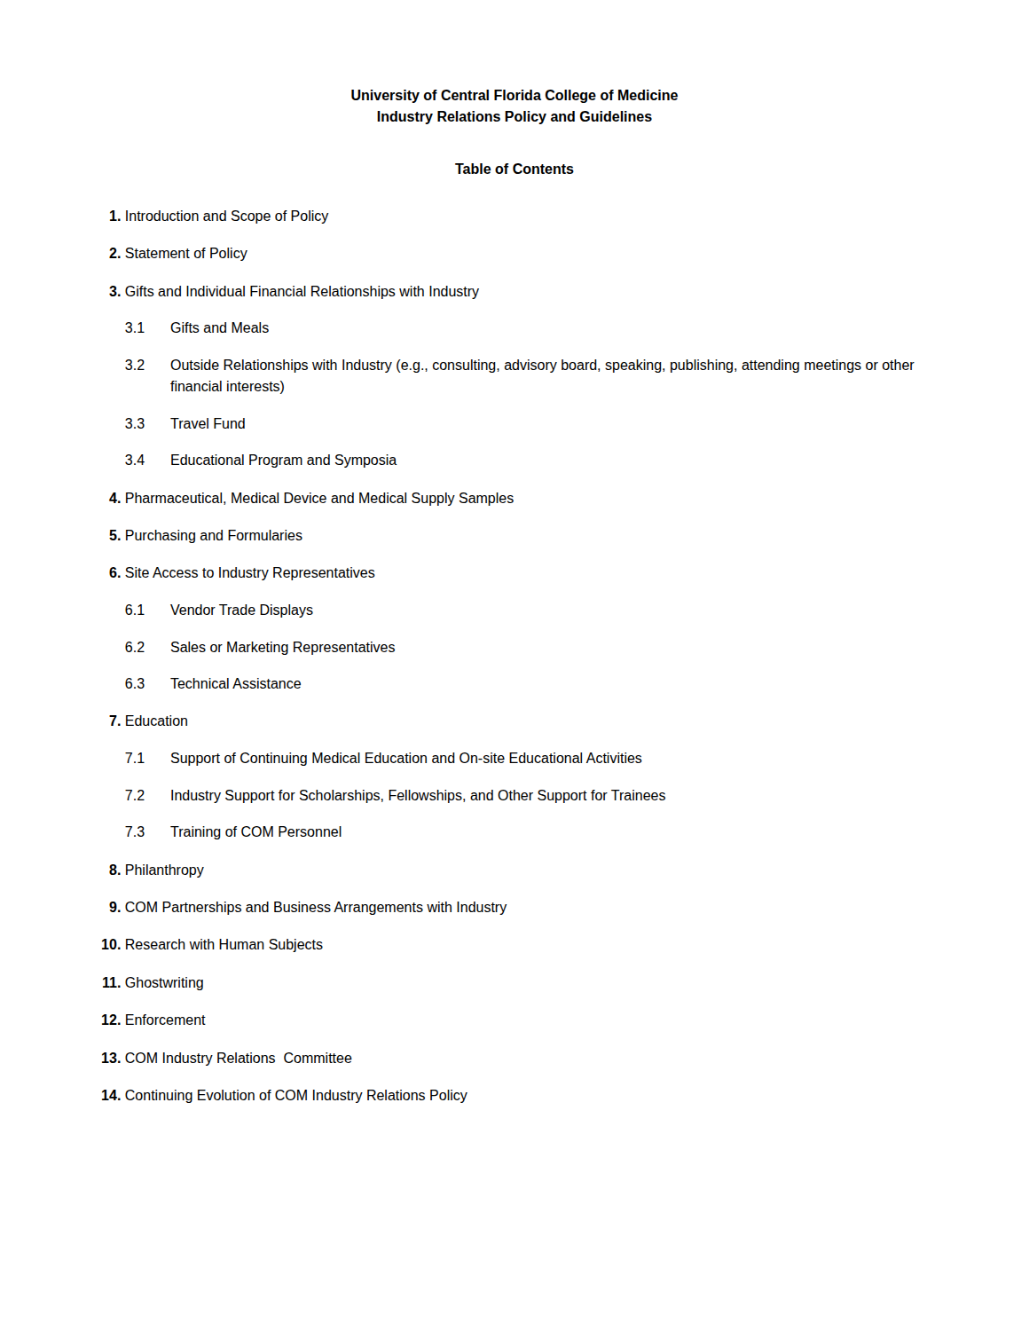University of Central Florida College of Medicine
Industry Relations Policy and Guidelines
Table of Contents
Introduction and Scope of Policy
Statement of Policy
Gifts and Individual Financial Relationships with Industry
3.1 Gifts and Meals
3.2 Outside Relationships with Industry (e.g., consulting, advisory board, speaking, publishing, attending meetings or other financial interests)
3.3 Travel Fund
3.4 Educational Program and Symposia
Pharmaceutical, Medical Device and Medical Supply Samples
Purchasing and Formularies
Site Access to Industry Representatives
6.1 Vendor Trade Displays
6.2 Sales or Marketing Representatives
6.3 Technical Assistance
Education
7.1 Support of Continuing Medical Education and On-site Educational Activities
7.2 Industry Support for Scholarships, Fellowships, and Other Support for Trainees
7.3 Training of COM Personnel
Philanthropy
COM Partnerships and Business Arrangements with Industry
Research with Human Subjects
Ghostwriting
Enforcement
COM Industry Relations Committee
Continuing Evolution of COM Industry Relations Policy